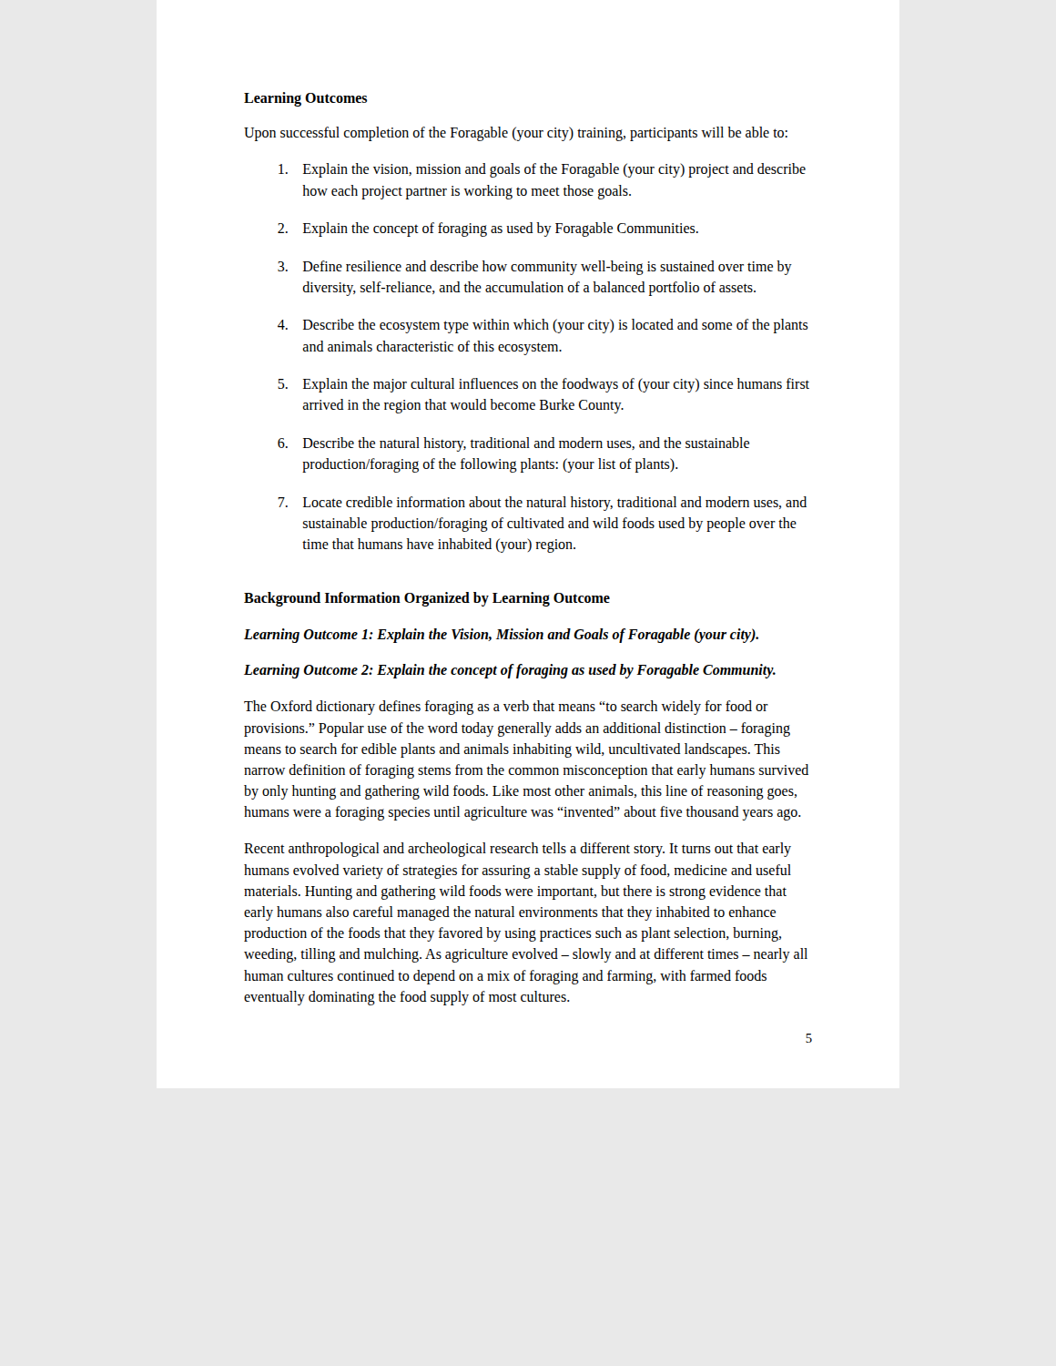Learning Outcomes
Upon successful completion of the Foragable (your city) training, participants will be able to:
Explain the vision, mission and goals of the Foragable (your city) project and describe how each project partner is working to meet those goals.
Explain the concept of foraging as used by Foragable Communities.
Define resilience and describe how community well-being is sustained over time by diversity, self-reliance, and the accumulation of a balanced portfolio of assets.
Describe the ecosystem type within which (your city) is located and some of the plants and animals characteristic of this ecosystem.
Explain the major cultural influences on the foodways of (your city) since humans first arrived in the region that would become Burke County.
Describe the natural history, traditional and modern uses, and the sustainable production/foraging of the following plants: (your list of plants).
Locate credible information about the natural history, traditional and modern uses, and sustainable production/foraging of cultivated and wild foods used by people over the time that humans have inhabited (your) region.
Background Information Organized by Learning Outcome
Learning Outcome 1: Explain the Vision, Mission and Goals of Foragable (your city).
Learning Outcome 2: Explain the concept of foraging as used by Foragable Community.
The Oxford dictionary defines foraging as a verb that means “to search widely for food or provisions.” Popular use of the word today generally adds an additional distinction – foraging means to search for edible plants and animals inhabiting wild, uncultivated landscapes. This narrow definition of foraging stems from the common misconception that early humans survived by only hunting and gathering wild foods. Like most other animals, this line of reasoning goes, humans were a foraging species until agriculture was “invented” about five thousand years ago.
Recent anthropological and archeological research tells a different story. It turns out that early humans evolved variety of strategies for assuring a stable supply of food, medicine and useful materials. Hunting and gathering wild foods were important, but there is strong evidence that early humans also careful managed the natural environments that they inhabited to enhance production of the foods that they favored by using practices such as plant selection, burning, weeding, tilling and mulching. As agriculture evolved – slowly and at different times – nearly all human cultures continued to depend on a mix of foraging and farming, with farmed foods eventually dominating the food supply of most cultures.
5